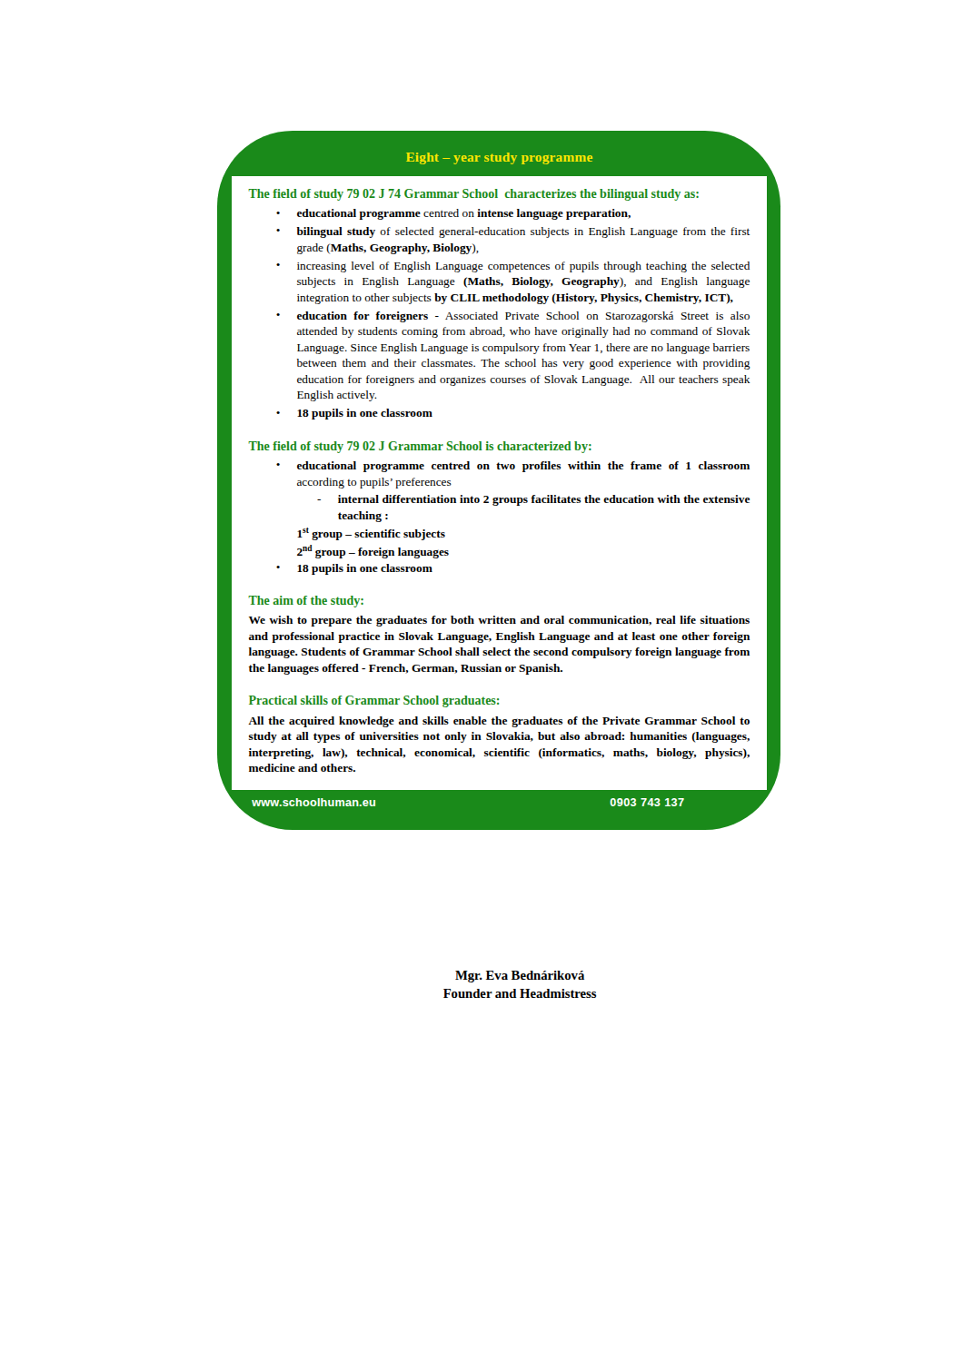Eight – year study programme
The field of study 79 02 J 74 Grammar School characterizes the bilingual study as:
educational programme centred on intense language preparation,
bilingual study of selected general-education subjects in English Language from the first grade (Maths, Geography, Biology),
increasing level of English Language competences of pupils through teaching the selected subjects in English Language (Maths, Biology, Geography), and English language integration to other subjects by CLIL methodology (History, Physics, Chemistry, ICT),
education for foreigners - Associated Private School on Starozagorská Street is also attended by students coming from abroad, who have originally had no command of Slovak Language. Since English Language is compulsory from Year 1, there are no language barriers between them and their classmates. The school has very good experience with providing education for foreigners and organizes courses of Slovak Language. All our teachers speak English actively.
18 pupils in one classroom
The field of study 79 02 J Grammar School is characterized by:
educational programme centred on two profiles within the frame of 1 classroom according to pupils’ preferences
internal differentiation into 2 groups facilitates the education with the extensive teaching :
1st group – scientific subjects
2nd group – foreign languages
18 pupils in one classroom
The aim of the study:
We wish to prepare the graduates for both written and oral communication, real life situations and professional practice in Slovak Language, English Language and at least one other foreign language. Students of Grammar School shall select the second compulsory foreign language from the languages offered - French, German, Russian or Spanish.
Practical skills of Grammar School graduates:
All the acquired knowledge and skills enable the graduates of the Private Grammar School to study at all types of universities not only in Slovakia, but also abroad: humanities (languages, interpreting, law), technical, economical, scientific (informatics, maths, biology, physics), medicine and others.
www.schoolhuman.eu 0903 743 137
Mgr. Eva Bednáriková
Founder and Headmistress